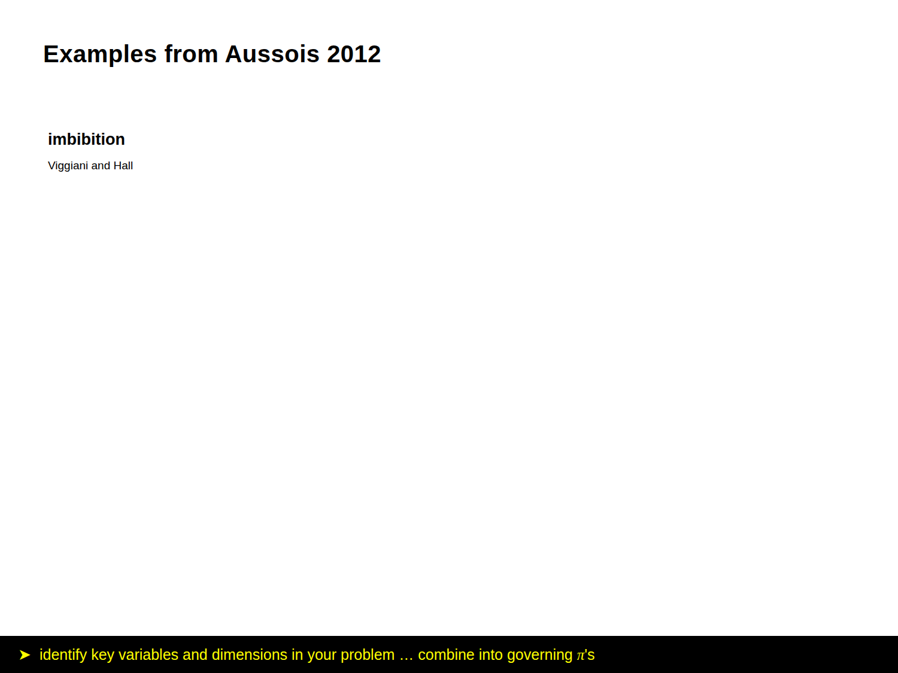Examples from Aussois 2012
imbibition
Viggiani and Hall
➤ identify key variables and dimensions in your problem … combine into governing π's